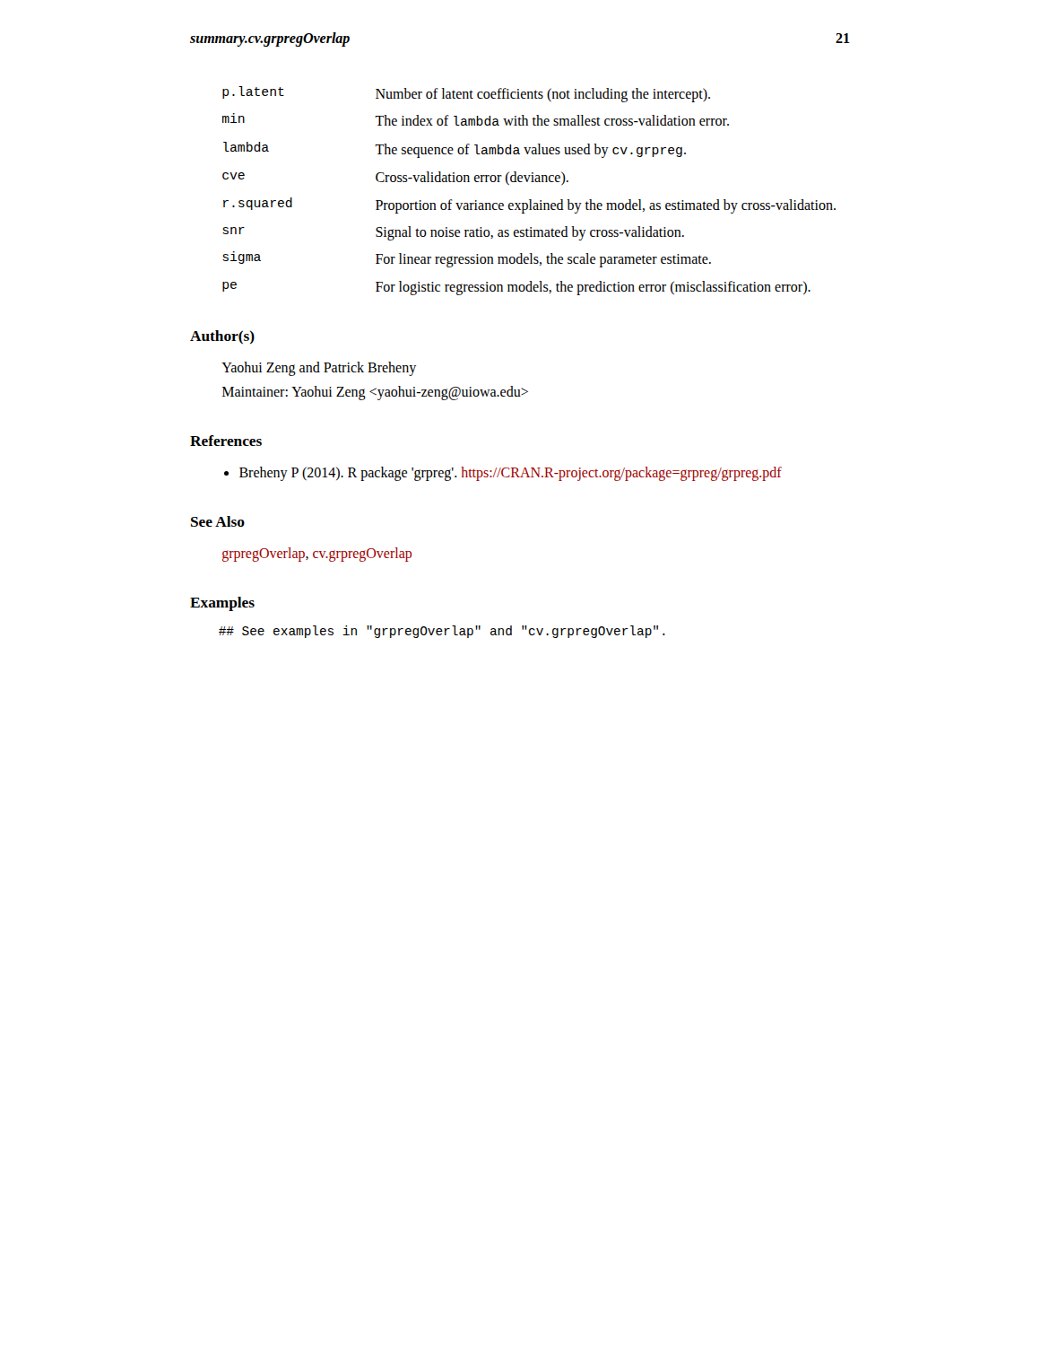summary.cv.grpregOverlap 21
p.latent
Number of latent coefficients (not including the intercept).
min
The index of lambda with the smallest cross-validation error.
lambda
The sequence of lambda values used by cv.grpreg.
cve
Cross-validation error (deviance).
r.squared
Proportion of variance explained by the model, as estimated by cross-validation.
snr
Signal to noise ratio, as estimated by cross-validation.
sigma
For linear regression models, the scale parameter estimate.
pe
For logistic regression models, the prediction error (misclassification error).
Author(s)
Yaohui Zeng and Patrick Breheny
Maintainer: Yaohui Zeng <yaohui-zeng@uiowa.edu>
References
Breheny P (2014). R package 'grpreg'. https://CRAN.R-project.org/package=grpreg/grpreg.pdf
See Also
grpregOverlap, cv.grpregOverlap
Examples
## See examples in "grpregOverlap" and "cv.grpregOverlap".